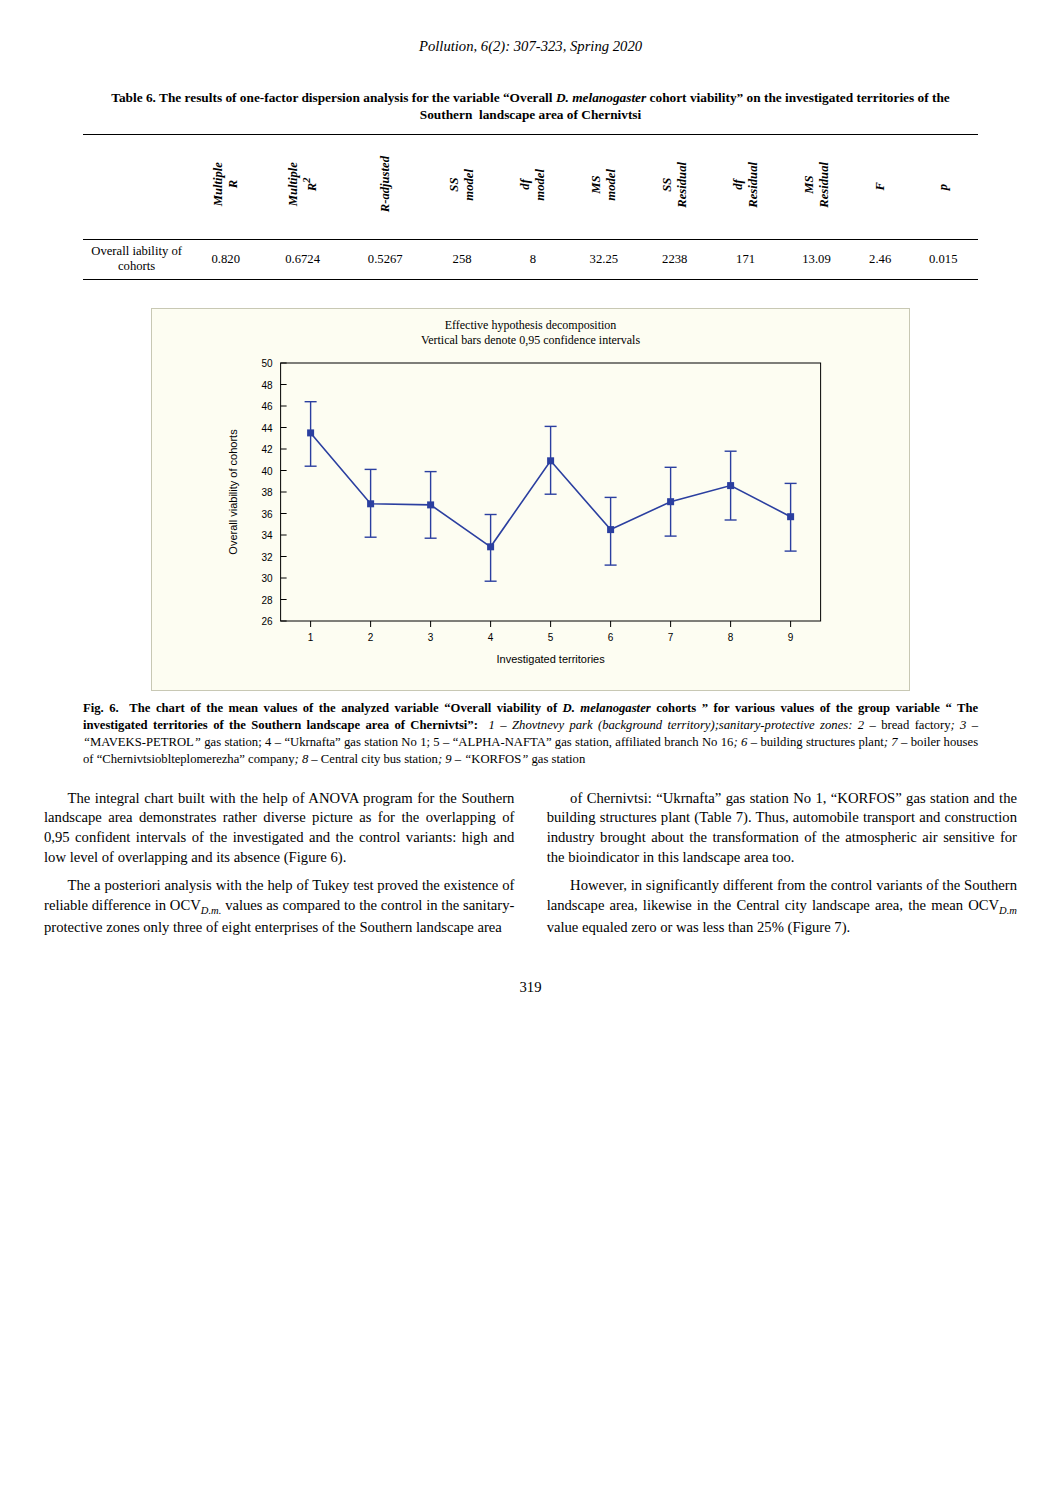Pollution, 6(2): 307-323, Spring 2020
Table 6. The results of one-factor dispersion analysis for the variable “Overall D. melanogaster cohort viability” on the investigated territories of the Southern landscape area of Chernivtsi
| | Multiple R | Multiple R 2 | R-adjusted | SS model | df model | MS model | SS Residual | df Residual | MS Residual | F | p |
| --- | --- | --- | --- | --- | --- | --- | --- | --- | --- | --- | --- |
| Overall iability of cohorts | 0.820 | 0.6724 | 0.5267 | 258 | 8 | 32.25 | 2238 | 171 | 13.09 | 2.46 | 0.015 |
Effective hypothesis decomposition
Vertical bars denote 0,95 confidence intervals
50 48 46 44 42 40 38 36 34 32 30 28 26 Overall viability of cohorts 1 2 3 4 5 6 7 8 9 Investigated territories
Fig. 6. The chart of the mean values of the analyzed variable “Overall viability of D. melanogaster cohorts ” for various values of the group variable “ The investigated territories of the Southern landscape area of Chernivtsi”: 1 – Zhovtnevy park (background territory);sanitary-protective zones: 2 – bread factory; 3 – “MAVEKS-PETROL” gas station; 4 – “Ukrnafta” gas station No 1; 5 – “ALPHA-NAFTA” gas station, affiliated branch No 16; 6 – building structures plant; 7 – boiler houses of “Chernivtsioblteplomerezha” company; 8 – Central city bus station; 9 – “KORFOS” gas station
The integral chart built with the help of ANOVA program for the Southern landscape area demonstrates rather diverse picture as for the overlapping of 0,95 confident intervals of the investigated and the control variants: high and low level of overlapping and its absence (Figure 6).
The a posteriori analysis with the help of Tukey test proved the existence of reliable difference in OCVD.m. values as compared to the control in the sanitary-protective zones only three of eight enterprises of the Southern landscape area
of Chernivtsi: “Ukrnafta” gas station No 1, “KORFOS” gas station and the building structures plant (Table 7). Thus, automobile transport and construction industry brought about the transformation of the atmospheric air sensitive for the bioindicator in this landscape area too.
However, in significantly different from the control variants of the Southern landscape area, likewise in the Central city landscape area, the mean OCVD.m value equaled zero or was less than 25% (Figure 7).
319